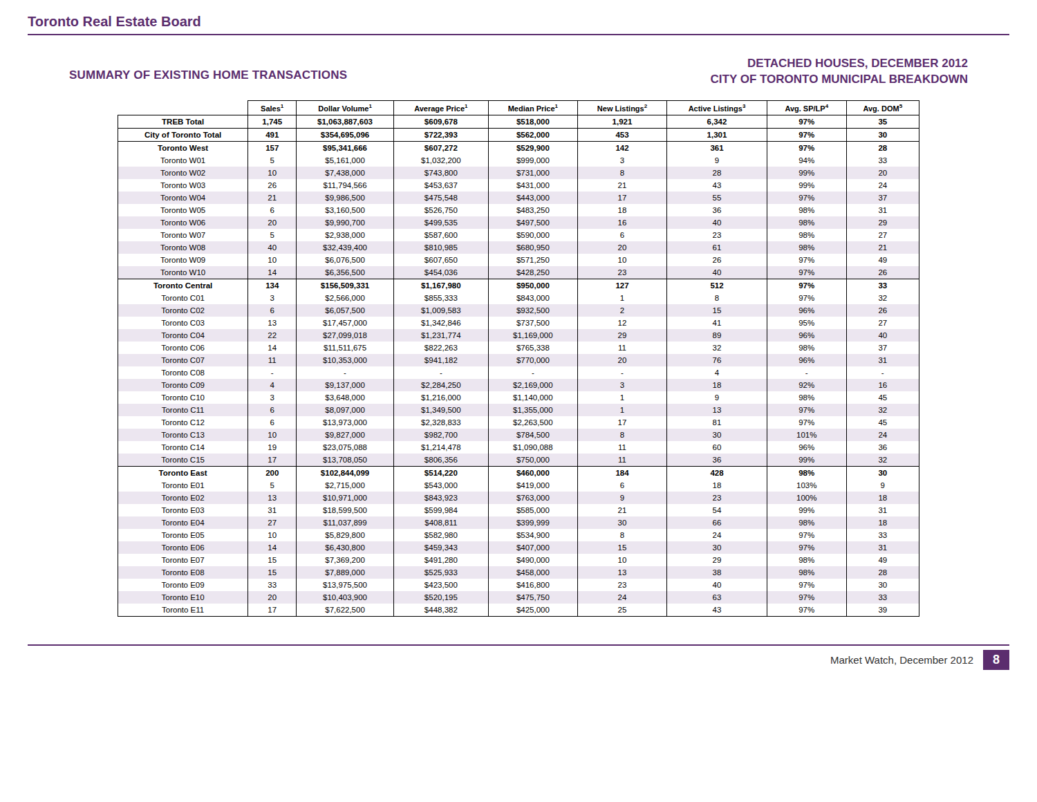Toronto Real Estate Board
SUMMARY OF EXISTING HOME TRANSACTIONS
DETACHED HOUSES, DECEMBER 2012
CITY OF TORONTO MUNICIPAL BREAKDOWN
| | Sales 1 | Dollar Volume 1 | Average Price 1 | Median Price 1 | New Listings 2 | Active Listings 3 | Avg. SP/LP 4 | Avg. DOM 5 |
| --- | --- | --- | --- | --- | --- | --- | --- | --- |
| TREB Total | 1,745 | $1,063,887,603 | $609,678 | $518,000 | 1,921 | 6,342 | 97% | 35 |
| City of Toronto Total | 491 | $354,695,096 | $722,393 | $562,000 | 453 | 1,301 | 97% | 30 |
| Toronto West | 157 | $95,341,666 | $607,272 | $529,900 | 142 | 361 | 97% | 28 |
| Toronto W01 | 5 | $5,161,000 | $1,032,200 | $999,000 | 3 | 9 | 94% | 33 |
| Toronto W02 | 10 | $7,438,000 | $743,800 | $731,000 | 8 | 28 | 99% | 20 |
| Toronto W03 | 26 | $11,794,566 | $453,637 | $431,000 | 21 | 43 | 99% | 24 |
| Toronto W04 | 21 | $9,986,500 | $475,548 | $443,000 | 17 | 55 | 97% | 37 |
| Toronto W05 | 6 | $3,160,500 | $526,750 | $483,250 | 18 | 36 | 98% | 31 |
| Toronto W06 | 20 | $9,990,700 | $499,535 | $497,500 | 16 | 40 | 98% | 29 |
| Toronto W07 | 5 | $2,938,000 | $587,600 | $590,000 | 6 | 23 | 98% | 27 |
| Toronto W08 | 40 | $32,439,400 | $810,985 | $680,950 | 20 | 61 | 98% | 21 |
| Toronto W09 | 10 | $6,076,500 | $607,650 | $571,250 | 10 | 26 | 97% | 49 |
| Toronto W10 | 14 | $6,356,500 | $454,036 | $428,250 | 23 | 40 | 97% | 26 |
| Toronto Central | 134 | $156,509,331 | $1,167,980 | $950,000 | 127 | 512 | 97% | 33 |
| Toronto C01 | 3 | $2,566,000 | $855,333 | $843,000 | 1 | 8 | 97% | 32 |
| Toronto C02 | 6 | $6,057,500 | $1,009,583 | $932,500 | 2 | 15 | 96% | 26 |
| Toronto C03 | 13 | $17,457,000 | $1,342,846 | $737,500 | 12 | 41 | 95% | 27 |
| Toronto C04 | 22 | $27,099,018 | $1,231,774 | $1,169,000 | 29 | 89 | 96% | 40 |
| Toronto C06 | 14 | $11,511,675 | $822,263 | $765,338 | 11 | 32 | 98% | 37 |
| Toronto C07 | 11 | $10,353,000 | $941,182 | $770,000 | 20 | 76 | 96% | 31 |
| Toronto C08 | - | - | - | - | - | 4 | - | - |
| Toronto C09 | 4 | $9,137,000 | $2,284,250 | $2,169,000 | 3 | 18 | 92% | 16 |
| Toronto C10 | 3 | $3,648,000 | $1,216,000 | $1,140,000 | 1 | 9 | 98% | 45 |
| Toronto C11 | 6 | $8,097,000 | $1,349,500 | $1,355,000 | 1 | 13 | 97% | 32 |
| Toronto C12 | 6 | $13,973,000 | $2,328,833 | $2,263,500 | 17 | 81 | 97% | 45 |
| Toronto C13 | 10 | $9,827,000 | $982,700 | $784,500 | 8 | 30 | 101% | 24 |
| Toronto C14 | 19 | $23,075,088 | $1,214,478 | $1,090,088 | 11 | 60 | 96% | 36 |
| Toronto C15 | 17 | $13,708,050 | $806,356 | $750,000 | 11 | 36 | 99% | 32 |
| Toronto East | 200 | $102,844,099 | $514,220 | $460,000 | 184 | 428 | 98% | 30 |
| Toronto E01 | 5 | $2,715,000 | $543,000 | $419,000 | 6 | 18 | 103% | 9 |
| Toronto E02 | 13 | $10,971,000 | $843,923 | $763,000 | 9 | 23 | 100% | 18 |
| Toronto E03 | 31 | $18,599,500 | $599,984 | $585,000 | 21 | 54 | 99% | 31 |
| Toronto E04 | 27 | $11,037,899 | $408,811 | $399,999 | 30 | 66 | 98% | 18 |
| Toronto E05 | 10 | $5,829,800 | $582,980 | $534,900 | 8 | 24 | 97% | 33 |
| Toronto E06 | 14 | $6,430,800 | $459,343 | $407,000 | 15 | 30 | 97% | 31 |
| Toronto E07 | 15 | $7,369,200 | $491,280 | $490,000 | 10 | 29 | 98% | 49 |
| Toronto E08 | 15 | $7,889,000 | $525,933 | $458,000 | 13 | 38 | 98% | 28 |
| Toronto E09 | 33 | $13,975,500 | $423,500 | $416,800 | 23 | 40 | 97% | 30 |
| Toronto E10 | 20 | $10,403,900 | $520,195 | $475,750 | 24 | 63 | 97% | 33 |
| Toronto E11 | 17 | $7,622,500 | $448,382 | $425,000 | 25 | 43 | 97% | 39 |
Market Watch, December 2012
8